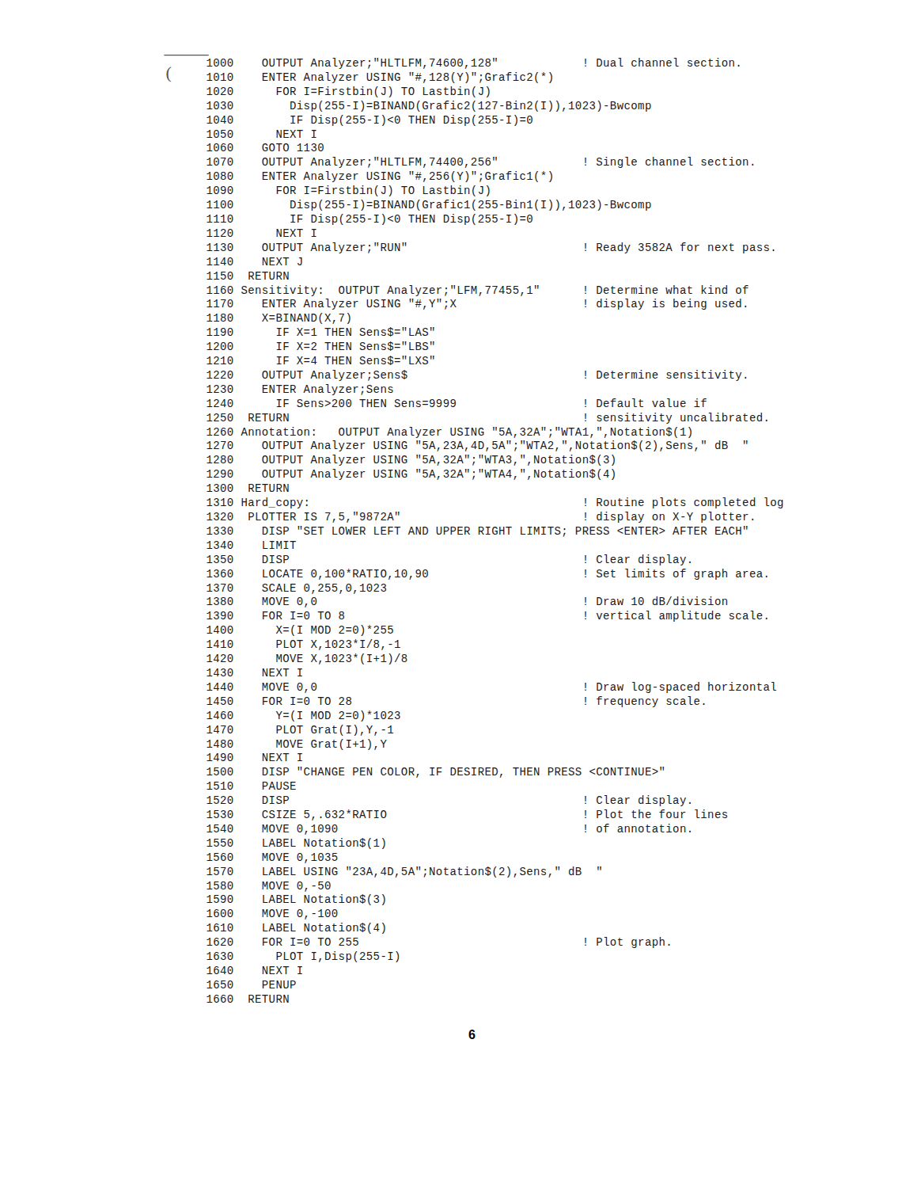——(
1000    OUTPUT Analyzer;"HLTLFM,74600,128"            ! Dual channel section.
1010    ENTER Analyzer USING "#,128(Y)";Grafic2(*)
1020      FOR I=Firstbin(J) TO Lastbin(J)
1030        Disp(255-I)=BINAND(Grafic2(127-Bin2(I)),1023)-Bwcomp
1040        IF Disp(255-I)<0 THEN Disp(255-I)=0
1050      NEXT I
1060    GOTO 1130
1070    OUTPUT Analyzer;"HLTLFM,74400,256"            ! Single channel section.
1080    ENTER Analyzer USING "#,256(Y)";Grafic1(*)
1090      FOR I=Firstbin(J) TO Lastbin(J)
1100        Disp(255-I)=BINAND(Grafic1(255-Bin1(I)),1023)-Bwcomp
1110        IF Disp(255-I)<0 THEN Disp(255-I)=0
1120      NEXT I
1130    OUTPUT Analyzer;"RUN"                         ! Ready 3582A for next pass.
1140    NEXT J
1150  RETURN
1160 Sensitivity:  OUTPUT Analyzer;"LFM,77455,1"      ! Determine what kind of
1170    ENTER Analyzer USING "#,Y";X                  ! display is being used.
1180    X=BINAND(X,7)
1190      IF X=1 THEN Sens$="LAS"
1200      IF X=2 THEN Sens$="LBS"
1210      IF X=4 THEN Sens$="LXS"
1220    OUTPUT Analyzer;Sens$                         ! Determine sensitivity.
1230    ENTER Analyzer;Sens
1240      IF Sens>200 THEN Sens=9999                  ! Default value if
1250  RETURN                                          ! sensitivity uncalibrated.
1260 Annotation:   OUTPUT Analyzer USING "5A,32A";"WTA1,",Notation$(1)
1270    OUTPUT Analyzer USING "5A,23A,4D,5A";"WTA2,",Notation$(2),Sens," dB  "
1280    OUTPUT Analyzer USING "5A,32A";"WTA3,",Notation$(3)
1290    OUTPUT Analyzer USING "5A,32A";"WTA4,",Notation$(4)
1300  RETURN
1310 Hard_copy:                                       ! Routine plots completed log
1320  PLOTTER IS 7,5,"9872A"                          ! display on X-Y plotter.
1330    DISP "SET LOWER LEFT AND UPPER RIGHT LIMITS; PRESS <ENTER> AFTER EACH"
1340    LIMIT
1350    DISP                                          ! Clear display.
1360    LOCATE 0,100*RATIO,10,90                      ! Set limits of graph area.
1370    SCALE 0,255,0,1023
1380    MOVE 0,0                                      ! Draw 10 dB/division
1390    FOR I=0 TO 8                                  ! vertical amplitude scale.
1400      X=(I MOD 2=0)*255
1410      PLOT X,1023*I/8,-1
1420      MOVE X,1023*(I+1)/8
1430    NEXT I
1440    MOVE 0,0                                      ! Draw log-spaced horizontal
1450    FOR I=0 TO 28                                 ! frequency scale.
1460      Y=(I MOD 2=0)*1023
1470      PLOT Grat(I),Y,-1
1480      MOVE Grat(I+1),Y
1490    NEXT I
1500    DISP "CHANGE PEN COLOR, IF DESIRED, THEN PRESS <CONTINUE>"
1510    PAUSE
1520    DISP                                          ! Clear display.
1530    CSIZE 5,.632*RATIO                            ! Plot the four lines
1540    MOVE 0,1090                                   ! of annotation.
1550    LABEL Notation$(1)
1560    MOVE 0,1035
1570    LABEL USING "23A,4D,5A";Notation$(2),Sens," dB  "
1580    MOVE 0,-50
1590    LABEL Notation$(3)
1600    MOVE 0,-100
1610    LABEL Notation$(4)
1620    FOR I=0 TO 255                                ! Plot graph.
1630      PLOT I,Disp(255-I)
1640    NEXT I
1650    PENUP
1660  RETURN
6